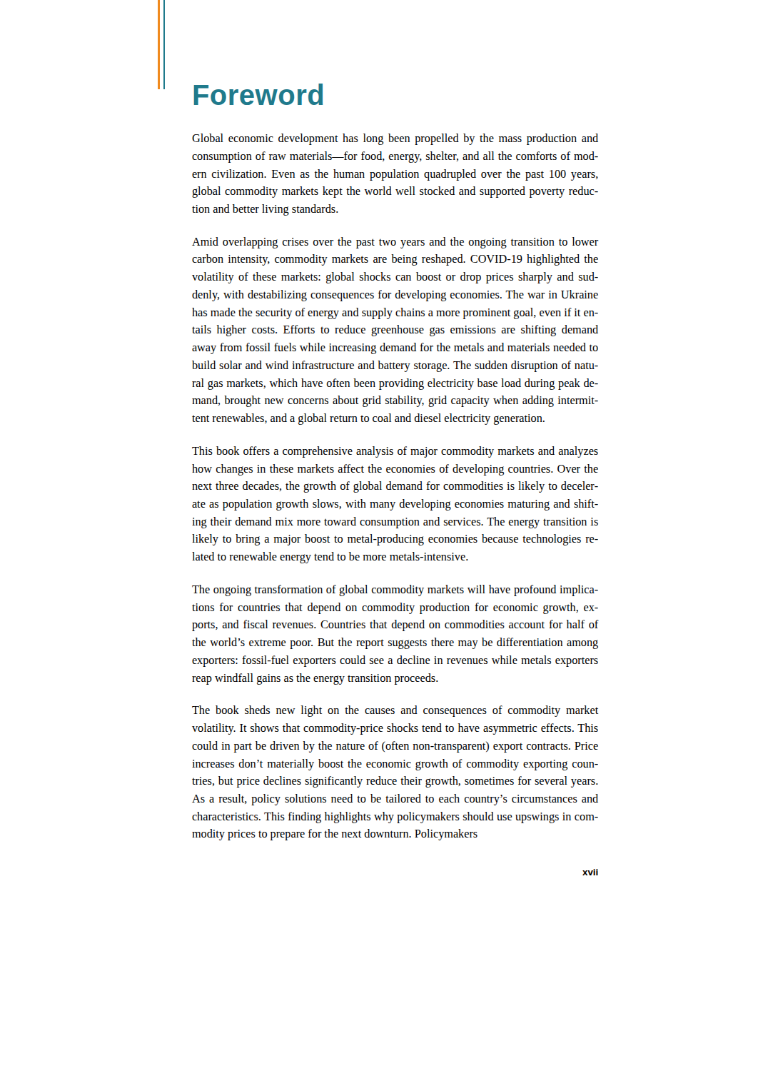Foreword
Global economic development has long been propelled by the mass production and consumption of raw materials—for food, energy, shelter, and all the comforts of modern civilization. Even as the human population quadrupled over the past 100 years, global commodity markets kept the world well stocked and supported poverty reduction and better living standards.
Amid overlapping crises over the past two years and the ongoing transition to lower carbon intensity, commodity markets are being reshaped. COVID-19 highlighted the volatility of these markets: global shocks can boost or drop prices sharply and suddenly, with destabilizing consequences for developing economies. The war in Ukraine has made the security of energy and supply chains a more prominent goal, even if it entails higher costs. Efforts to reduce greenhouse gas emissions are shifting demand away from fossil fuels while increasing demand for the metals and materials needed to build solar and wind infrastructure and battery storage. The sudden disruption of natural gas markets, which have often been providing electricity base load during peak demand, brought new concerns about grid stability, grid capacity when adding intermittent renewables, and a global return to coal and diesel electricity generation.
This book offers a comprehensive analysis of major commodity markets and analyzes how changes in these markets affect the economies of developing countries. Over the next three decades, the growth of global demand for commodities is likely to decelerate as population growth slows, with many developing economies maturing and shifting their demand mix more toward consumption and services. The energy transition is likely to bring a major boost to metal-producing economies because technologies related to renewable energy tend to be more metals-intensive.
The ongoing transformation of global commodity markets will have profound implications for countries that depend on commodity production for economic growth, exports, and fiscal revenues. Countries that depend on commodities account for half of the world’s extreme poor. But the report suggests there may be differentiation among exporters: fossil-fuel exporters could see a decline in revenues while metals exporters reap windfall gains as the energy transition proceeds.
The book sheds new light on the causes and consequences of commodity market volatility. It shows that commodity-price shocks tend to have asymmetric effects. This could in part be driven by the nature of (often non-transparent) export contracts. Price increases don’t materially boost the economic growth of commodity exporting countries, but price declines significantly reduce their growth, sometimes for several years. As a result, policy solutions need to be tailored to each country’s circumstances and characteristics. This finding highlights why policymakers should use upswings in commodity prices to prepare for the next downturn. Policymakers
xvii